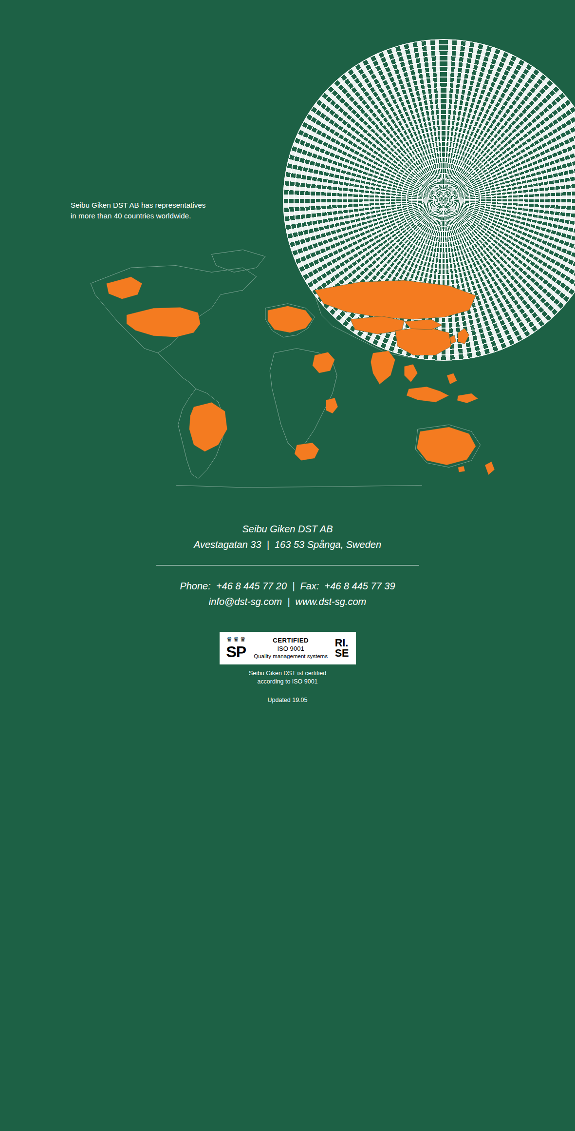Seibu Giken DST AB has representatives
in more than 40 countries worldwide.
World map of representatives
Seibu Giken DST AB
Avestagatan 33 | 163 53 Spånga, Sweden
Phone: +46 8 445 77 20 | Fax: +46 8 445 77 39
info@dst-sg.com | www.dst-sg.com
♛♛♛ SP
CERTIFIED ISO 9001 Quality management systems
RI.
SE
Seibu Giken DST ist certified
according to ISO 9001
Updated 19.05